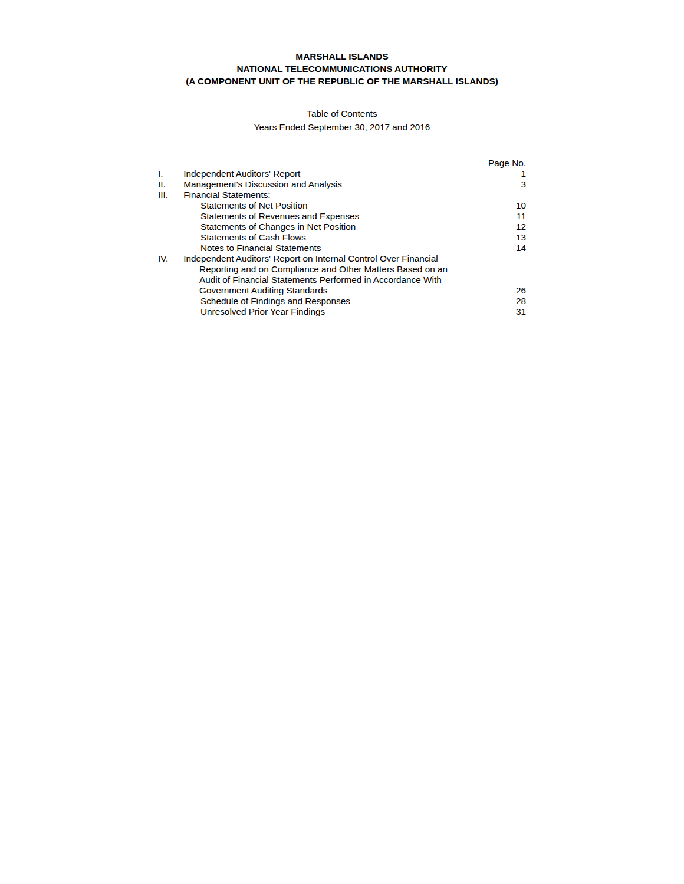MARSHALL ISLANDS
NATIONAL TELECOMMUNICATIONS AUTHORITY
(A COMPONENT UNIT OF THE REPUBLIC OF THE MARSHALL ISLANDS)
Table of Contents
Years Ended September 30, 2017 and 2016
| | | Page No. |
| I. | Independent Auditors' Report | 1 |
| II. | Management's Discussion and Analysis | 3 |
| III. | Financial Statements: | |
| | Statements of Net Position | 10 |
| | Statements of Revenues and Expenses | 11 |
| | Statements of Changes in Net Position | 12 |
| | Statements of Cash Flows | 13 |
| | Notes to Financial Statements | 14 |
| IV. | Independent Auditors' Report on Internal Control Over Financial Reporting and on Compliance and Other Matters Based on an Audit of Financial Statements Performed in Accordance With Government Auditing Standards | 26 |
| | Schedule of Findings and Responses | 28 |
| | Unresolved Prior Year Findings | 31 |